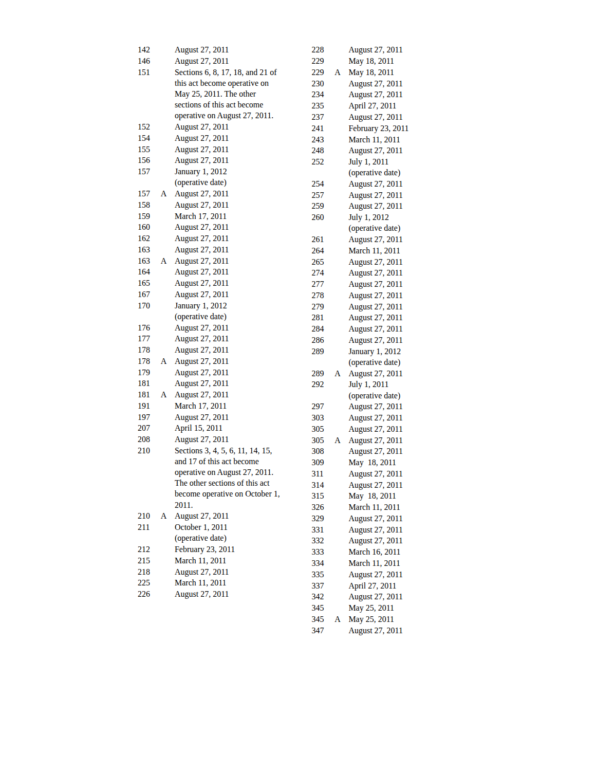| 142 | | August 27, 2011 |
| 146 | | August 27, 2011 |
| 151 | | Sections 6, 8, 17, 18, and 21 of this act become operative on May 25, 2011. The other sections of this act become operative on August 27, 2011. |
| 152 | | August 27, 2011 |
| 154 | | August 27, 2011 |
| 155 | | August 27, 2011 |
| 156 | | August 27, 2011 |
| 157 | | January 1, 2012 (operative date) |
| 157 | A | August 27, 2011 |
| 158 | | August 27, 2011 |
| 159 | | March 17, 2011 |
| 160 | | August 27, 2011 |
| 162 | | August 27, 2011 |
| 163 | | August 27, 2011 |
| 163 | A | August 27, 2011 |
| 164 | | August 27, 2011 |
| 165 | | August 27, 2011 |
| 167 | | August 27, 2011 |
| 170 | | January 1, 2012 (operative date) |
| 176 | | August 27, 2011 |
| 177 | | August 27, 2011 |
| 178 | | August 27, 2011 |
| 178 | A | August 27, 2011 |
| 179 | | August 27, 2011 |
| 181 | | August 27, 2011 |
| 181 | A | August 27, 2011 |
| 191 | | March 17, 2011 |
| 197 | | August 27, 2011 |
| 207 | | April 15, 2011 |
| 208 | | August 27, 2011 |
| 210 | | Sections 3, 4, 5, 6, 11, 14, 15, and 17 of this act become operative on August 27, 2011. The other sections of this act become operative on October 1, 2011. |
| 210 | A | August 27, 2011 |
| 211 | | October 1, 2011 (operative date) |
| 212 | | February 23, 2011 |
| 215 | | March 11, 2011 |
| 218 | | August 27, 2011 |
| 225 | | March 11, 2011 |
| 226 | | August 27, 2011 |
| 228 | | August 27, 2011 |
| 229 | | May 18, 2011 |
| 229 | A | May 18, 2011 |
| 230 | | August 27, 2011 |
| 234 | | August 27, 2011 |
| 235 | | April 27, 2011 |
| 237 | | August 27, 2011 |
| 241 | | February 23, 2011 |
| 243 | | March 11, 2011 |
| 248 | | August 27, 2011 |
| 252 | | July 1, 2011 (operative date) |
| 254 | | August 27, 2011 |
| 257 | | August 27, 2011 |
| 259 | | August 27, 2011 |
| 260 | | July 1, 2012 (operative date) |
| 261 | | August 27, 2011 |
| 264 | | March 11, 2011 |
| 265 | | August 27, 2011 |
| 274 | | August 27, 2011 |
| 277 | | August 27, 2011 |
| 278 | | August 27, 2011 |
| 279 | | August 27, 2011 |
| 281 | | August 27, 2011 |
| 284 | | August 27, 2011 |
| 286 | | August 27, 2011 |
| 289 | | January 1, 2012 (operative date) |
| 289 | A | August 27, 2011 |
| 292 | | July 1, 2011 (operative date) |
| 297 | | August 27, 2011 |
| 303 | | August 27, 2011 |
| 305 | | August 27, 2011 |
| 305 | A | August 27, 2011 |
| 308 | | August 27, 2011 |
| 309 | | May 18, 2011 |
| 311 | | August 27, 2011 |
| 314 | | August 27, 2011 |
| 315 | | May 18, 2011 |
| 326 | | March 11, 2011 |
| 329 | | August 27, 2011 |
| 331 | | August 27, 2011 |
| 332 | | August 27, 2011 |
| 333 | | March 16, 2011 |
| 334 | | March 11, 2011 |
| 335 | | August 27, 2011 |
| 337 | | April 27, 2011 |
| 342 | | August 27, 2011 |
| 345 | | May 25, 2011 |
| 345 | A | May 25, 2011 |
| 347 | | August 27, 2011 |